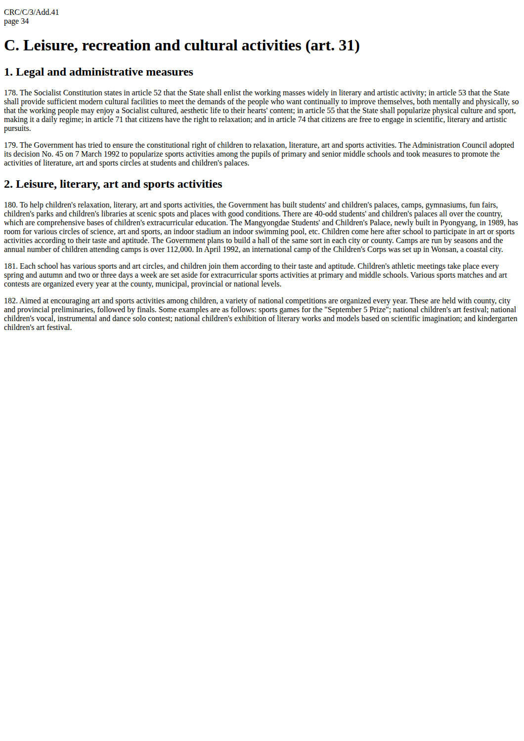CRC/C/3/Add.41
page 34
C. Leisure, recreation and cultural activities (art. 31)
1. Legal and administrative measures
178. The Socialist Constitution states in article 52 that the State shall enlist the working masses widely in literary and artistic activity; in article 53 that the State shall provide sufficient modern cultural facilities to meet the demands of the people who want continually to improve themselves, both mentally and physically, so that the working people may enjoy a Socialist cultured, aesthetic life to their hearts' content; in article 55 that the State shall popularize physical culture and sport, making it a daily regime; in article 71 that citizens have the right to relaxation; and in article 74 that citizens are free to engage in scientific, literary and artistic pursuits.
179. The Government has tried to ensure the constitutional right of children to relaxation, literature, art and sports activities. The Administration Council adopted its decision No. 45 on 7 March 1992 to popularize sports activities among the pupils of primary and senior middle schools and took measures to promote the activities of literature, art and sports circles at students and children's palaces.
2. Leisure, literary, art and sports activities
180. To help children's relaxation, literary, art and sports activities, the Government has built students' and children's palaces, camps, gymnasiums, fun fairs, children's parks and children's libraries at scenic spots and places with good conditions. There are 40-odd students' and children's palaces all over the country, which are comprehensive bases of children's extracurricular education. The Mangyongdae Students' and Children's Palace, newly built in Pyongyang, in 1989, has room for various circles of science, art and sports, an indoor stadium an indoor swimming pool, etc. Children come here after school to participate in art or sports activities according to their taste and aptitude. The Government plans to build a hall of the same sort in each city or county. Camps are run by seasons and the annual number of children attending camps is over 112,000. In April 1992, an international camp of the Children's Corps was set up in Wonsan, a coastal city.
181. Each school has various sports and art circles, and children join them according to their taste and aptitude. Children's athletic meetings take place every spring and autumn and two or three days a week are set aside for extracurricular sports activities at primary and middle schools. Various sports matches and art contests are organized every year at the county, municipal, provincial or national levels.
182. Aimed at encouraging art and sports activities among children, a variety of national competitions are organized every year. These are held with county, city and provincial preliminaries, followed by finals. Some examples are as follows: sports games for the "September 5 Prize"; national children's art festival; national children's vocal, instrumental and dance solo contest; national children's exhibition of literary works and models based on scientific imagination; and kindergarten children's art festival.